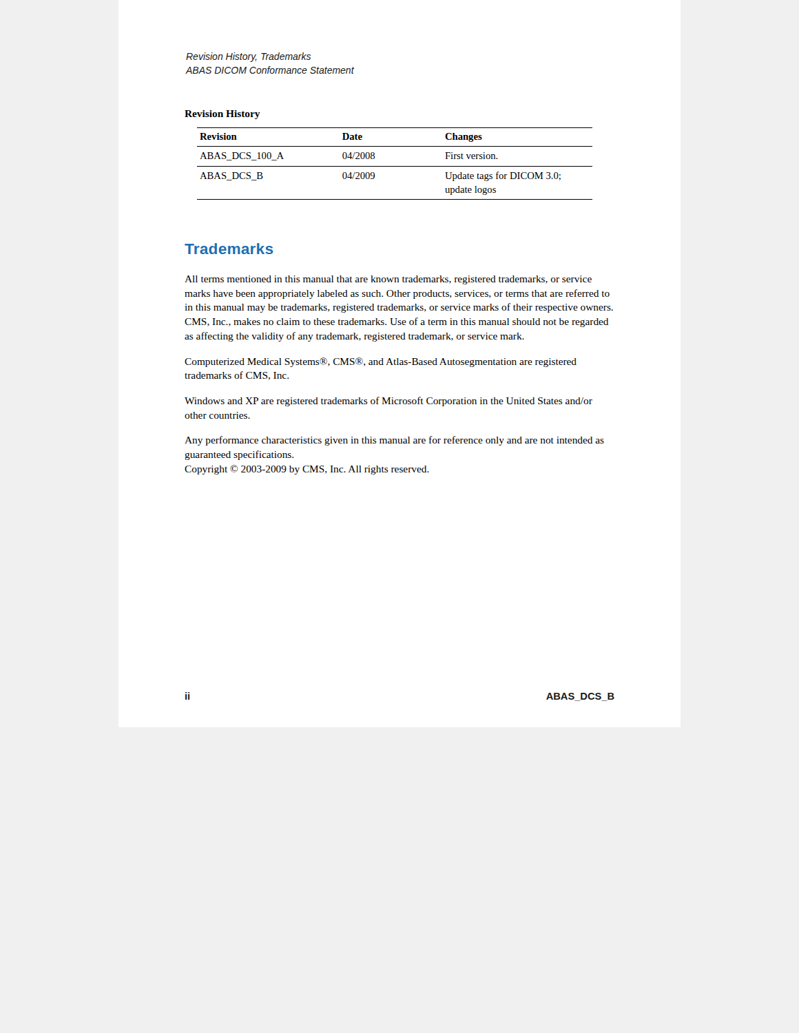Revision History, Trademarks ABAS DICOM Conformance Statement
Revision History
| Revision | Date | Changes |
| --- | --- | --- |
| ABAS_DCS_100_A | 04/2008 | First version. |
| ABAS_DCS_B | 04/2009 | Update tags for DICOM 3.0; update logos |
Trademarks
All terms mentioned in this manual that are known trademarks, registered trademarks, or service marks have been appropriately labeled as such. Other products, services, or terms that are referred to in this manual may be trademarks, registered trademarks, or service marks of their respective owners. CMS, Inc., makes no claim to these trademarks. Use of a term in this manual should not be regarded as affecting the validity of any trademark, registered trademark, or service mark.
Computerized Medical Systems®, CMS®, and Atlas-Based Autosegmentation are registered trademarks of CMS, Inc.
Windows and XP are registered trademarks of Microsoft Corporation in the United States and/or other countries.
Any performance characteristics given in this manual are for reference only and are not intended as guaranteed specifications.
Copyright © 2003-2009 by CMS, Inc. All rights reserved.
ii ABAS_DCS_B